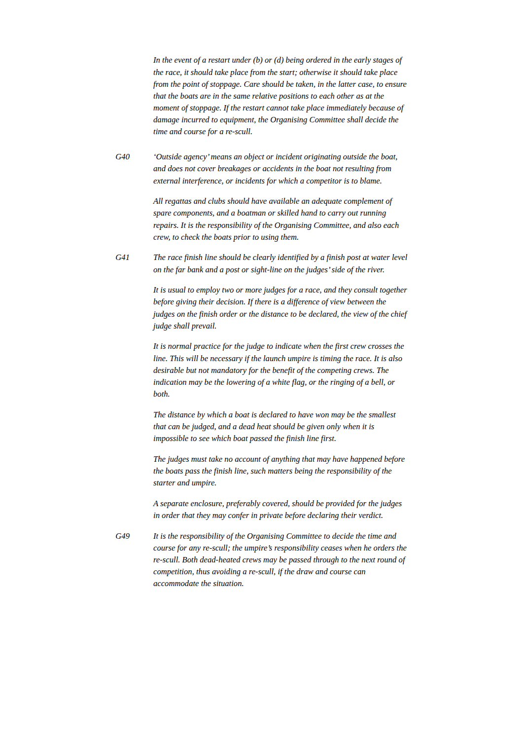In the event of a restart under (b) or (d) being ordered in the early stages of the race, it should take place from the start; otherwise it should take place from the point of stoppage. Care should be taken, in the latter case, to ensure that the boats are in the same relative positions to each other as at the moment of stoppage. If the restart cannot take place immediately because of damage incurred to equipment, the Organising Committee shall decide the time and course for a re-scull.
G40
‘Outside agency’ means an object or incident originating outside the boat, and does not cover breakages or accidents in the boat not resulting from external interference, or incidents for which a competitor is to blame.
All regattas and clubs should have available an adequate complement of spare components, and a boatman or skilled hand to carry out running repairs. It is the responsibility of the Organising Committee, and also each crew, to check the boats prior to using them.
G41
The race finish line should be clearly identified by a finish post at water level on the far bank and a post or sight-line on the judges’ side of the river.
It is usual to employ two or more judges for a race, and they consult together before giving their decision. If there is a difference of view between the judges on the finish order or the distance to be declared, the view of the chief judge shall prevail.
It is normal practice for the judge to indicate when the first crew crosses the line. This will be necessary if the launch umpire is timing the race. It is also desirable but not mandatory for the benefit of the competing crews. The indication may be the lowering of a white flag, or the ringing of a bell, or both.
The distance by which a boat is declared to have won may be the smallest that can be judged, and a dead heat should be given only when it is impossible to see which boat passed the finish line first.
The judges must take no account of anything that may have happened before the boats pass the finish line, such matters being the responsibility of the starter and umpire.
A separate enclosure, preferably covered, should be provided for the judges in order that they may confer in private before declaring their verdict.
G49
It is the responsibility of the Organising Committee to decide the time and course for any re-scull; the umpire’s responsibility ceases when he orders the re-scull. Both dead-heated crews may be passed through to the next round of competition, thus avoiding a re-scull, if the draw and course can accommodate the situation.